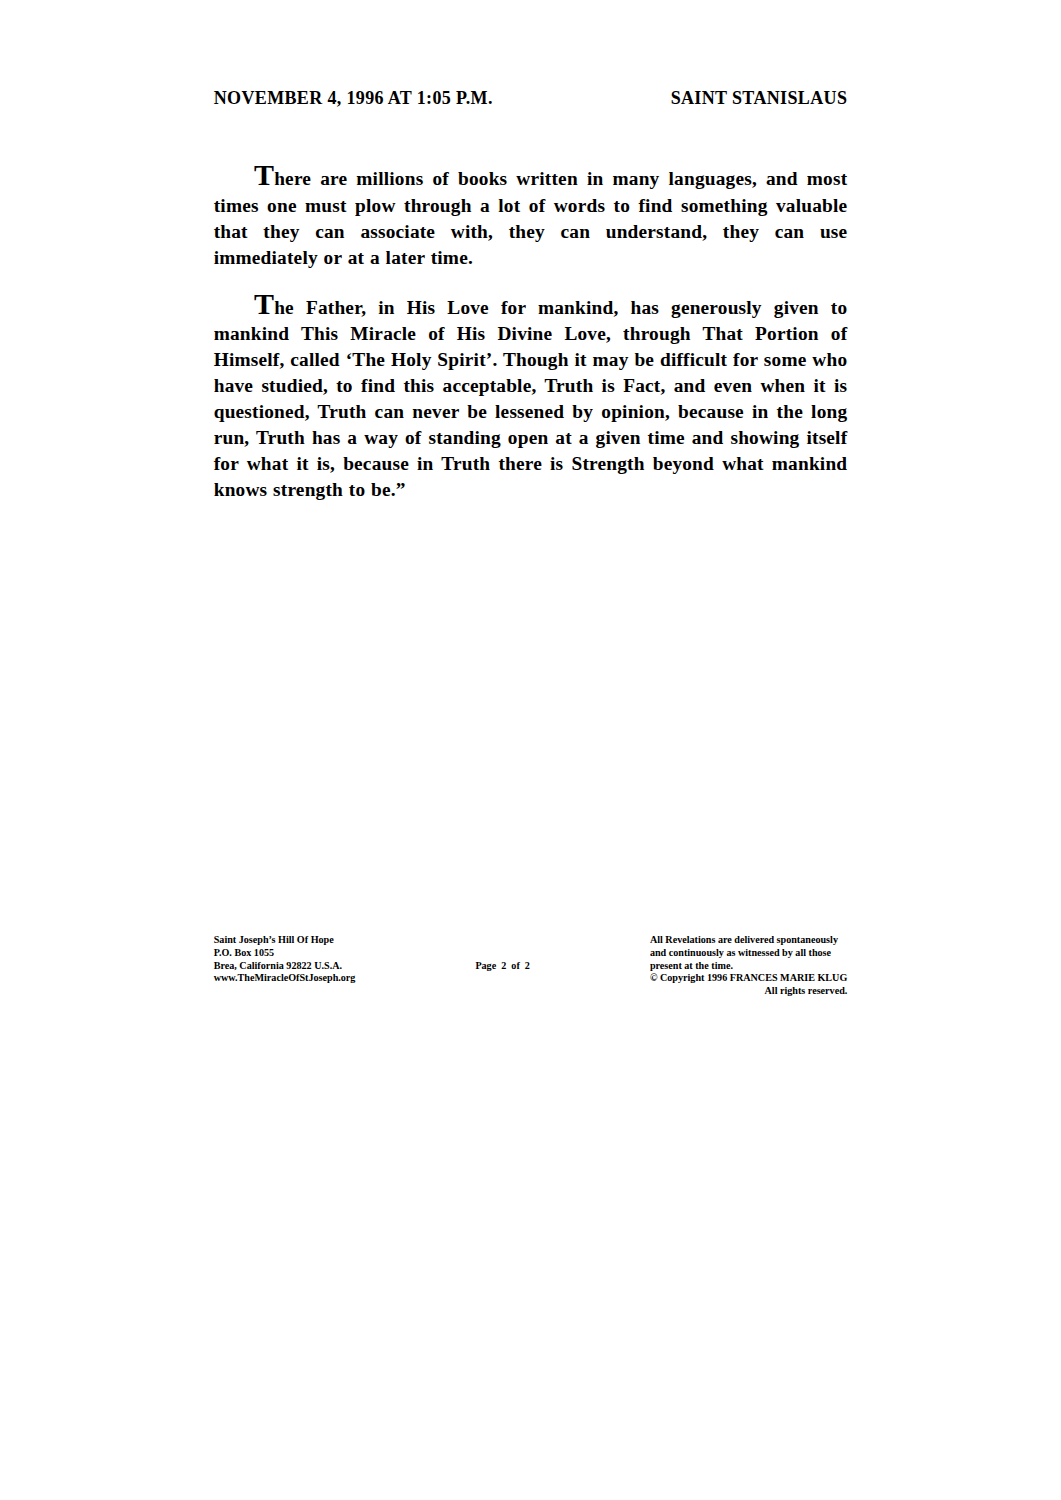November 4, 1996 at 1:05 P.M. Saint Stanislaus
There are millions of books written in many languages, and most times one must plow through a lot of words to find something valuable that they can associate with, they can understand, they can use immediately or at a later time.
The Father, in His Love for mankind, has generously given to mankind This Miracle of His Divine Love, through That Portion of Himself, called ‘The Holy Spirit’. Though it may be difficult for some who have studied, to find this acceptable, Truth is Fact, and even when it is questioned, Truth can never be lessened by opinion, because in the long run, Truth has a way of standing open at a given time and showing itself for what it is, because in Truth there is Strength beyond what mankind knows strength to be.”
Saint Joseph’s Hill Of Hope
P.O. Box 1055
Brea, California 92822 U.S.A.
www.TheMiracleOfStJoseph.org
Page 2 of 2
All Revelations are delivered spontaneously
and continuously as witnessed by all those
present at the time.
© Copyright 1996 FRANCES MARIE KLUG All rights reserved.